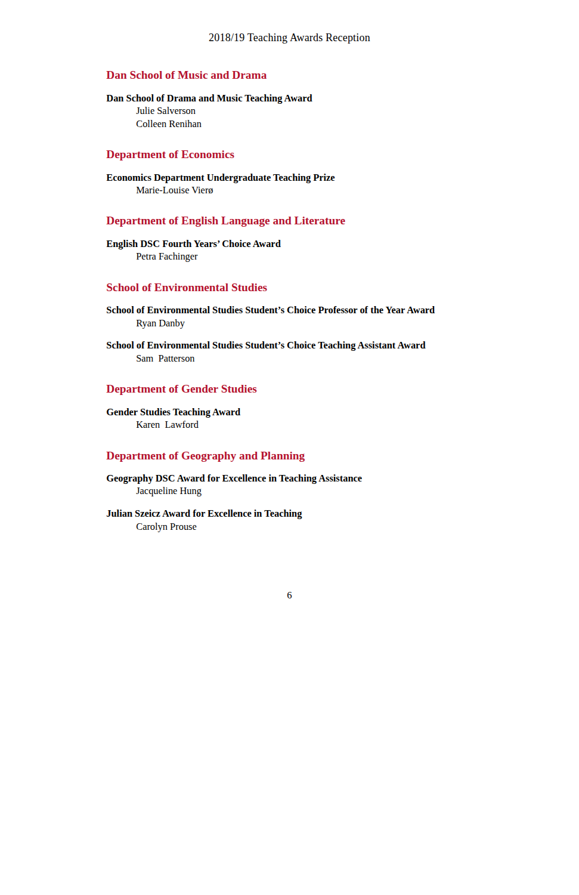2018/19 Teaching Awards Reception
Dan School of Music and Drama
Dan School of Drama and Music Teaching Award
Julie Salverson
Colleen Renihan
Department of Economics
Economics Department Undergraduate Teaching Prize
Marie-Louise Vierø
Department of English Language and Literature
English DSC Fourth Years’ Choice Award
Petra Fachinger
School of Environmental Studies
School of Environmental Studies Student’s Choice Professor of the Year Award
Ryan Danby
School of Environmental Studies Student’s Choice Teaching Assistant Award
Sam Patterson
Department of Gender Studies
Gender Studies Teaching Award
Karen Lawford
Department of Geography and Planning
Geography DSC Award for Excellence in Teaching Assistance
Jacqueline Hung
Julian Szeicz Award for Excellence in Teaching
Carolyn Prouse
6